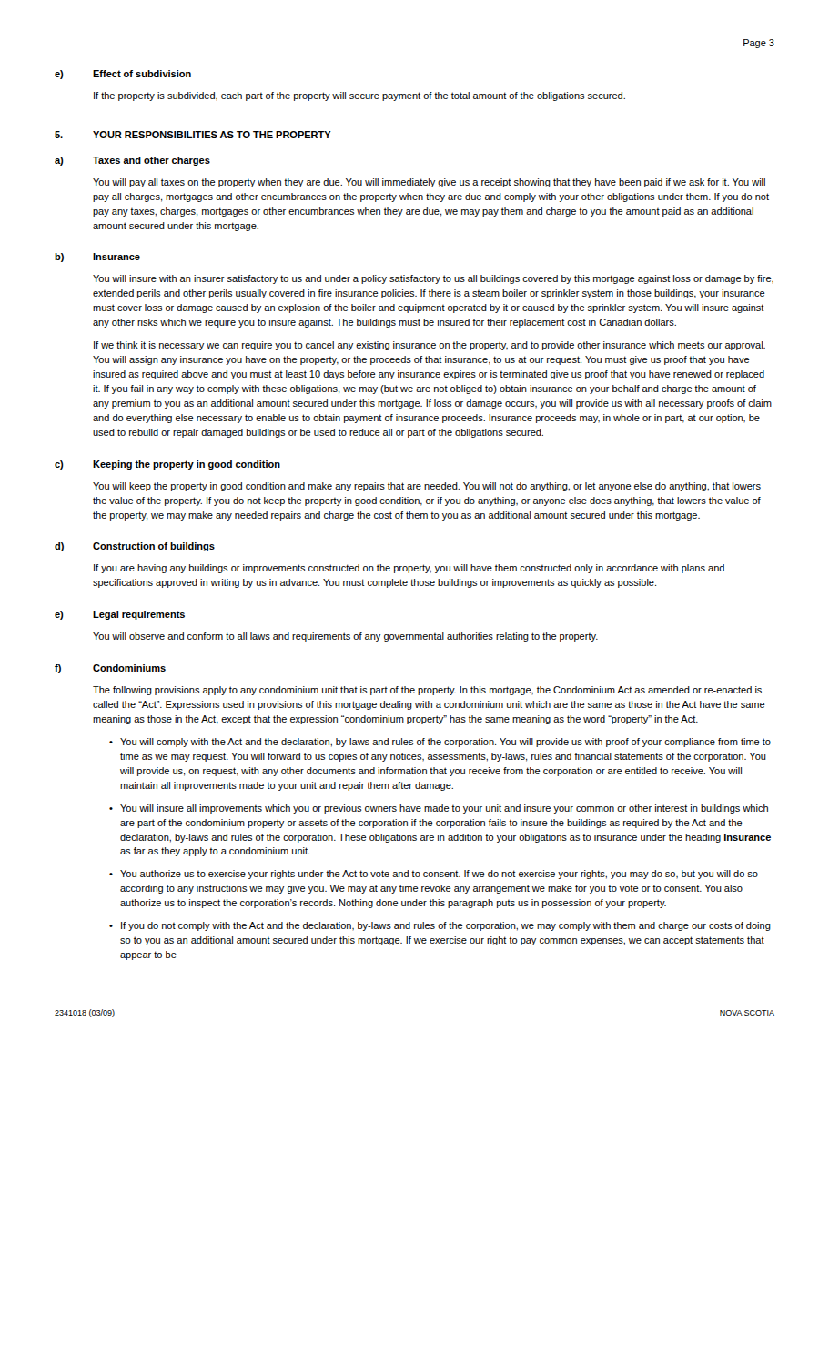Page 3
e)
Effect of subdivision
If the property is subdivided, each part of the property will secure payment of the total amount of the obligations secured.
5.
YOUR RESPONSIBILITIES AS TO THE PROPERTY
a)
Taxes and other charges
You will pay all taxes on the property when they are due. You will immediately give us a receipt showing that they have been paid if we ask for it. You will pay all charges, mortgages and other encumbrances on the property when they are due and comply with your other obligations under them. If you do not pay any taxes, charges, mortgages or other encumbrances when they are due, we may pay them and charge to you the amount paid as an additional amount secured under this mortgage.
b)
Insurance
You will insure with an insurer satisfactory to us and under a policy satisfactory to us all buildings covered by this mortgage against loss or damage by fire, extended perils and other perils usually covered in fire insurance policies. If there is a steam boiler or sprinkler system in those buildings, your insurance must cover loss or damage caused by an explosion of the boiler and equipment operated by it or caused by the sprinkler system. You will insure against any other risks which we require you to insure against. The buildings must be insured for their replacement cost in Canadian dollars.
If we think it is necessary we can require you to cancel any existing insurance on the property, and to provide other insurance which meets our approval. You will assign any insurance you have on the property, or the proceeds of that insurance, to us at our request. You must give us proof that you have insured as required above and you must at least 10 days before any insurance expires or is terminated give us proof that you have renewed or replaced it. If you fail in any way to comply with these obligations, we may (but we are not obliged to) obtain insurance on your behalf and charge the amount of any premium to you as an additional amount secured under this mortgage. If loss or damage occurs, you will provide us with all necessary proofs of claim and do everything else necessary to enable us to obtain payment of insurance proceeds. Insurance proceeds may, in whole or in part, at our option, be used to rebuild or repair damaged buildings or be used to reduce all or part of the obligations secured.
c)
Keeping the property in good condition
You will keep the property in good condition and make any repairs that are needed. You will not do anything, or let anyone else do anything, that lowers the value of the property. If you do not keep the property in good condition, or if you do anything, or anyone else does anything, that lowers the value of the property, we may make any needed repairs and charge the cost of them to you as an additional amount secured under this mortgage.
d)
Construction of buildings
If you are having any buildings or improvements constructed on the property, you will have them constructed only in accordance with plans and specifications approved in writing by us in advance. You must complete those buildings or improvements as quickly as possible.
e)
Legal requirements
You will observe and conform to all laws and requirements of any governmental authorities relating to the property.
f)
Condominiums
The following provisions apply to any condominium unit that is part of the property. In this mortgage, the Condominium Act as amended or re-enacted is called the “Act”. Expressions used in provisions of this mortgage dealing with a condominium unit which are the same as those in the Act have the same meaning as those in the Act, except that the expression “condominium property” has the same meaning as the word “property” in the Act.
You will comply with the Act and the declaration, by-laws and rules of the corporation. You will provide us with proof of your compliance from time to time as we may request. You will forward to us copies of any notices, assessments, by-laws, rules and financial statements of the corporation. You will provide us, on request, with any other documents and information that you receive from the corporation or are entitled to receive. You will maintain all improvements made to your unit and repair them after damage.
You will insure all improvements which you or previous owners have made to your unit and insure your common or other interest in buildings which are part of the condominium property or assets of the corporation if the corporation fails to insure the buildings as required by the Act and the declaration, by-laws and rules of the corporation. These obligations are in addition to your obligations as to insurance under the heading Insurance as far as they apply to a condominium unit.
You authorize us to exercise your rights under the Act to vote and to consent. If we do not exercise your rights, you may do so, but you will do so according to any instructions we may give you. We may at any time revoke any arrangement we make for you to vote or to consent. You also authorize us to inspect the corporation’s records. Nothing done under this paragraph puts us in possession of your property.
If you do not comply with the Act and the declaration, by-laws and rules of the corporation, we may comply with them and charge our costs of doing so to you as an additional amount secured under this mortgage. If we exercise our right to pay common expenses, we can accept statements that appear to be
2341018 (03/09)
NOVA SCOTIA